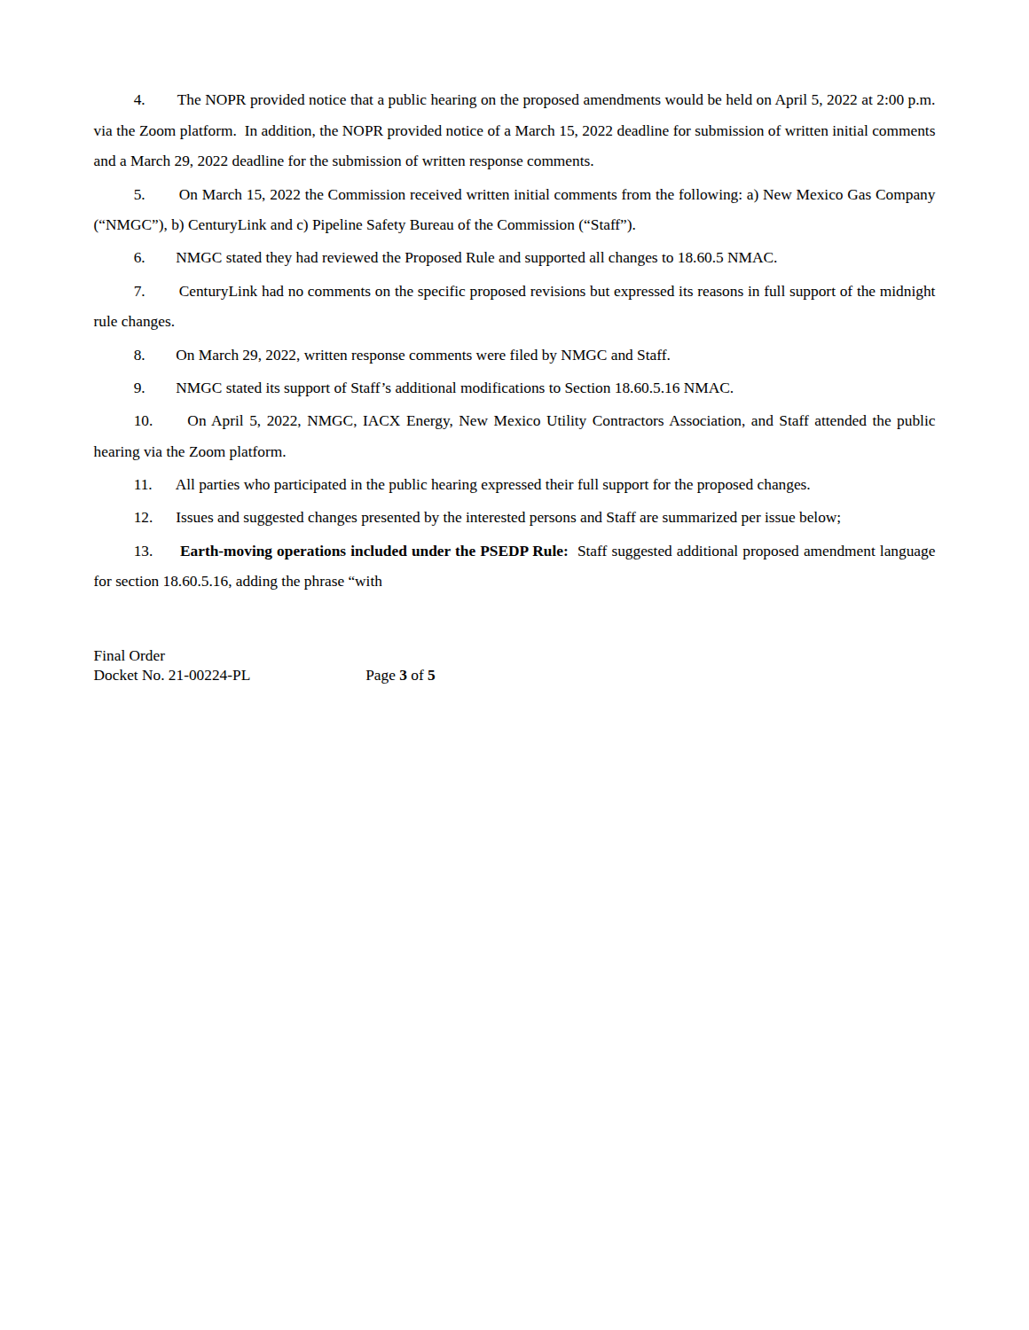4. The NOPR provided notice that a public hearing on the proposed amendments would be held on April 5, 2022 at 2:00 p.m. via the Zoom platform. In addition, the NOPR provided notice of a March 15, 2022 deadline for submission of written initial comments and a March 29, 2022 deadline for the submission of written response comments.
5. On March 15, 2022 the Commission received written initial comments from the following: a) New Mexico Gas Company (“NMGC”), b) CenturyLink and c) Pipeline Safety Bureau of the Commission (“Staff”).
6. NMGC stated they had reviewed the Proposed Rule and supported all changes to 18.60.5 NMAC.
7. CenturyLink had no comments on the specific proposed revisions but expressed its reasons in full support of the midnight rule changes.
8. On March 29, 2022, written response comments were filed by NMGC and Staff.
9. NMGC stated its support of Staff’s additional modifications to Section 18.60.5.16 NMAC.
10. On April 5, 2022, NMGC, IACX Energy, New Mexico Utility Contractors Association, and Staff attended the public hearing via the Zoom platform.
11. All parties who participated in the public hearing expressed their full support for the proposed changes.
12. Issues and suggested changes presented by the interested persons and Staff are summarized per issue below;
13. Earth-moving operations included under the PSEDP Rule: Staff suggested additional proposed amendment language for section 18.60.5.16, adding the phrase “with
Final Order
Docket No. 21-00224-PL Page 3 of 5